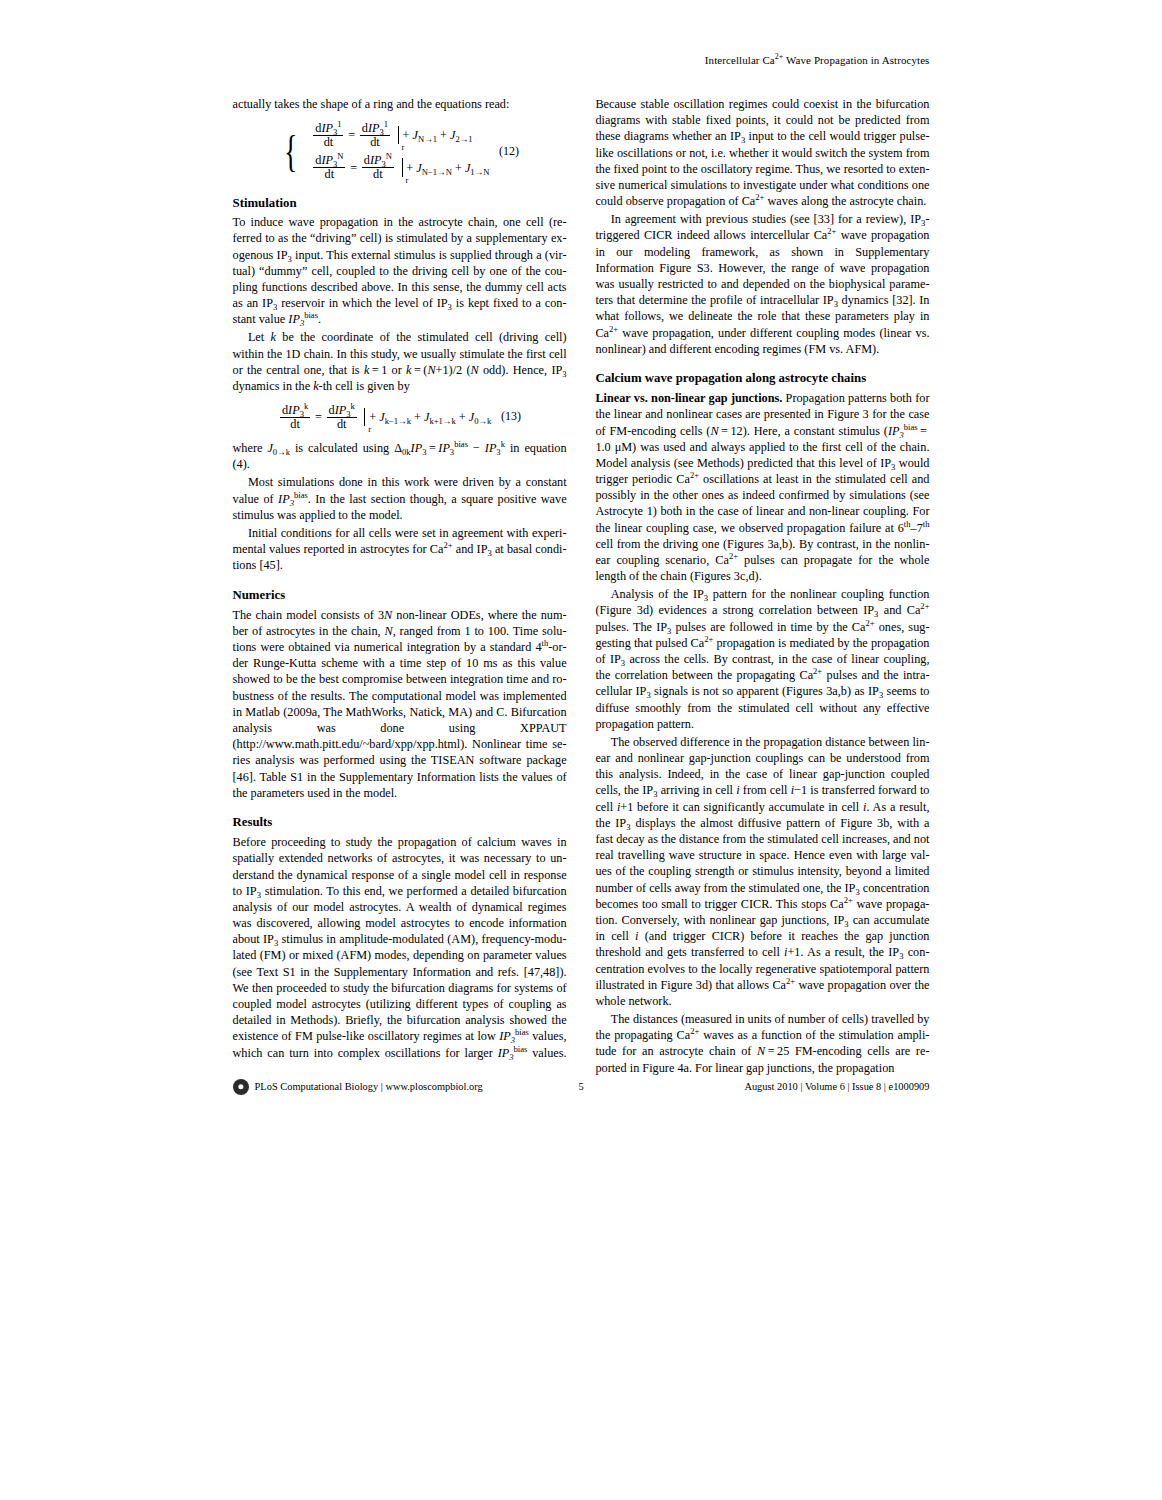Intercellular Ca2+ Wave Propagation in Astrocytes
actually takes the shape of a ring and the equations read:
{ dIP31 dt = dIP31 dt r + JN→1 + J2→1 dIP3N dt = dIP3N dt r + JN−1→N + J1→N (12)
Stimulation
To induce wave propagation in the astrocyte chain, one cell (referred to as the “driving” cell) is stimulated by a supplementary exogenous IP3 input. This external stimulus is supplied through a (virtual) “dummy” cell, coupled to the driving cell by one of the coupling functions described above. In this sense, the dummy cell acts as an IP3 reservoir in which the level of IP3 is kept fixed to a constant value IP3bias.
Let k be the coordinate of the stimulated cell (driving cell) within the 1D chain. In this study, we usually stimulate the first cell or the central one, that is k = 1 or k = (N+1)/2 (N odd). Hence, IP3 dynamics in the k-th cell is given by
dIP3k dt = dIP3k dt r + Jk−1→k + Jk+1→k + J0→k (13)
where J0→k is calculated using Δ0kIP3 = IP3bias − IP3k in equation (4).
Most simulations done in this work were driven by a constant value of IP3bias. In the last section though, a square positive wave stimulus was applied to the model.
Initial conditions for all cells were set in agreement with experimental values reported in astrocytes for Ca2+ and IP3 at basal conditions [45].
Numerics
The chain model consists of 3N non-linear ODEs, where the number of astrocytes in the chain, N, ranged from 1 to 100. Time solutions were obtained via numerical integration by a standard 4th-order Runge-Kutta scheme with a time step of 10 ms as this value showed to be the best compromise between integration time and robustness of the results. The computational model was implemented in Matlab (2009a, The MathWorks, Natick, MA) and C. Bifurcation analysis was done using XPPAUT (http://www.math.pitt.edu/~bard/xpp/xpp.html). Nonlinear time series analysis was performed using the TISEAN software package [46]. Table S1 in the Supplementary Information lists the values of the parameters used in the model.
Results
Before proceeding to study the propagation of calcium waves in spatially extended networks of astrocytes, it was necessary to understand the dynamical response of a single model cell in response to IP3 stimulation. To this end, we performed a detailed bifurcation analysis of our model astrocytes. A wealth of dynamical regimes was discovered, allowing model astrocytes to encode information about IP3 stimulus in amplitude-modulated (AM), frequency-modulated (FM) or mixed (AFM) modes, depending on parameter values (see Text S1 in the Supplementary Information and refs. [47,48]). We then proceeded to study the bifurcation diagrams for systems of coupled model astrocytes (utilizing different types of coupling as detailed in Methods). Briefly, the bifurcation analysis showed the existence of FM pulse-like oscillatory regimes at low IP3bias values, which can turn into complex oscillations for larger IP3bias values. Because stable oscillation regimes could coexist in the bifurcation diagrams with stable fixed points, it could not be predicted from these diagrams whether an IP3 input to the cell would trigger pulse-like oscillations or not, i.e. whether it would switch the system from the fixed point to the oscillatory regime. Thus, we resorted to extensive numerical simulations to investigate under what conditions one could observe propagation of Ca2+ waves along the astrocyte chain.
In agreement with previous studies (see [33] for a review), IP3-triggered CICR indeed allows intercellular Ca2+ wave propagation in our modeling framework, as shown in Supplementary Information Figure S3. However, the range of wave propagation was usually restricted to and depended on the biophysical parameters that determine the profile of intracellular IP3 dynamics [32]. In what follows, we delineate the role that these parameters play in Ca2+ wave propagation, under different coupling modes (linear vs. nonlinear) and different encoding regimes (FM vs. AFM).
Calcium wave propagation along astrocyte chains
Linear vs. non-linear gap junctions. Propagation patterns both for the linear and nonlinear cases are presented in Figure 3 for the case of FM-encoding cells (N = 12). Here, a constant stimulus (IP3bias = 1.0 μM) was used and always applied to the first cell of the chain. Model analysis (see Methods) predicted that this level of IP3 would trigger periodic Ca2+ oscillations at least in the stimulated cell and possibly in the other ones as indeed confirmed by simulations (see Astrocyte 1) both in the case of linear and non-linear coupling. For the linear coupling case, we observed propagation failure at 6th–7th cell from the driving one (Figures 3a,b). By contrast, in the nonlinear coupling scenario, Ca2+ pulses can propagate for the whole length of the chain (Figures 3c,d).
Analysis of the IP3 pattern for the nonlinear coupling function (Figure 3d) evidences a strong correlation between IP3 and Ca2+ pulses. The IP3 pulses are followed in time by the Ca2+ ones, suggesting that pulsed Ca2+ propagation is mediated by the propagation of IP3 across the cells. By contrast, in the case of linear coupling, the correlation between the propagating Ca2+ pulses and the intracellular IP3 signals is not so apparent (Figures 3a,b) as IP3 seems to diffuse smoothly from the stimulated cell without any effective propagation pattern.
The observed difference in the propagation distance between linear and nonlinear gap-junction couplings can be understood from this analysis. Indeed, in the case of linear gap-junction coupled cells, the IP3 arriving in cell i from cell i−1 is transferred forward to cell i+1 before it can significantly accumulate in cell i. As a result, the IP3 displays the almost diffusive pattern of Figure 3b, with a fast decay as the distance from the stimulated cell increases, and not real travelling wave structure in space. Hence even with large values of the coupling strength or stimulus intensity, beyond a limited number of cells away from the stimulated one, the IP3 concentration becomes too small to trigger CICR. This stops Ca2+ wave propagation. Conversely, with nonlinear gap junctions, IP3 can accumulate in cell i (and trigger CICR) before it reaches the gap junction threshold and gets transferred to cell i+1. As a result, the IP3 concentration evolves to the locally regenerative spatiotemporal pattern illustrated in Figure 3d) that allows Ca2+ wave propagation over the whole network.
The distances (measured in units of number of cells) travelled by the propagating Ca2+ waves as a function of the stimulation amplitude for an astrocyte chain of N = 25 FM-encoding cells are reported in Figure 4a. For linear gap junctions, the propagation
PLoS Computational Biology | www.ploscompbiol.org
5
August 2010 | Volume 6 | Issue 8 | e1000909